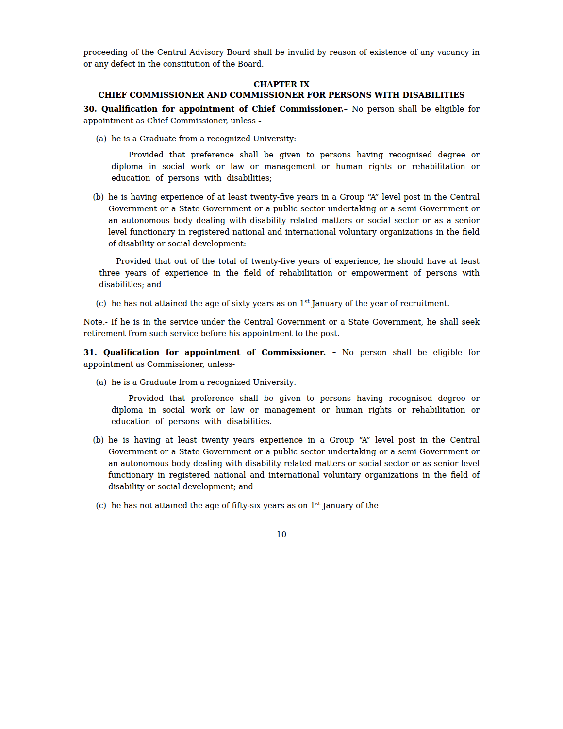proceeding of the Central Advisory Board shall be invalid by reason of existence of any vacancy in or any defect in the constitution of the Board.
CHAPTER IX
CHIEF COMMISSIONER AND COMMISSIONER FOR PERSONS WITH DISABILITIES
30. Qualification for appointment of Chief Commissioner.– No person shall be eligible for appointment as Chief Commissioner, unless -
(a) he is a Graduate from a recognized University: Provided that preference shall be given to persons having recognised degree or diploma in social work or law or management or human rights or rehabilitation or education of persons with disabilities;
(b) he is having experience of at least twenty-five years in a Group “A” level post in the Central Government or a State Government or a public sector undertaking or a semi Government or an autonomous body dealing with disability related matters or social sector or as a senior level functionary in registered national and international voluntary organizations in the field of disability or social development: Provided that out of the total of twenty-five years of experience, he should have at least three years of experience in the field of rehabilitation or empowerment of persons with disabilities; and
(c) he has not attained the age of sixty years as on 1st January of the year of recruitment.
Note.- If he is in the service under the Central Government or a State Government, he shall seek retirement from such service before his appointment to the post.
31. Qualification for appointment of Commissioner. – No person shall be eligible for appointment as Commissioner, unless-
(a) he is a Graduate from a recognized University: Provided that preference shall be given to persons having recognised degree or diploma in social work or law or management or human rights or rehabilitation or education of persons with disabilities.
(b) he is having at least twenty years experience in a Group “A” level post in the Central Government or a State Government or a public sector undertaking or a semi Government or an autonomous body dealing with disability related matters or social sector or as senior level functionary in registered national and international voluntary organizations in the field of disability or social development; and
(c) he has not attained the age of fifty-six years as on 1st January of the
10